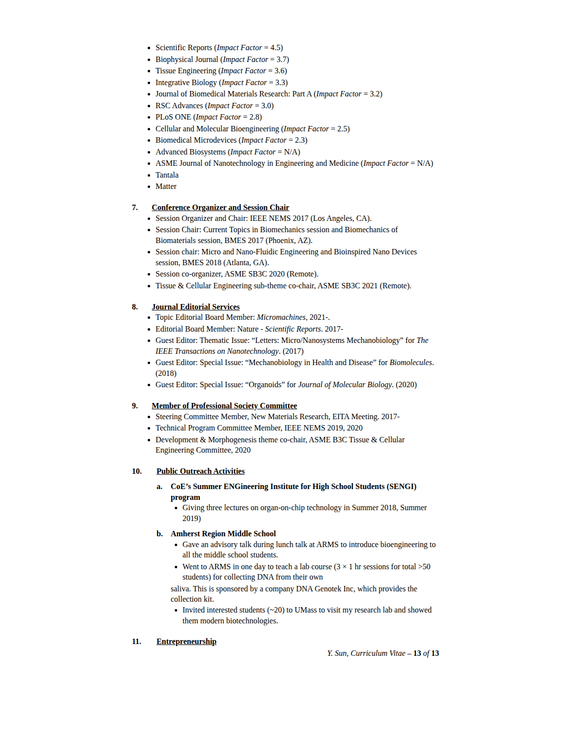Scientific Reports (Impact Factor = 4.5)
Biophysical Journal (Impact Factor = 3.7)
Tissue Engineering (Impact Factor = 3.6)
Integrative Biology (Impact Factor = 3.3)
Journal of Biomedical Materials Research: Part A (Impact Factor = 3.2)
RSC Advances (Impact Factor = 3.0)
PLoS ONE (Impact Factor = 2.8)
Cellular and Molecular Bioengineering (Impact Factor = 2.5)
Biomedical Microdevices (Impact Factor = 2.3)
Advanced Biosystems (Impact Factor = N/A)
ASME Journal of Nanotechnology in Engineering and Medicine (Impact Factor = N/A)
Tantala
Matter
7. Conference Organizer and Session Chair
Session Organizer and Chair: IEEE NEMS 2017 (Los Angeles, CA).
Session Chair: Current Topics in Biomechanics session and Biomechanics of Biomaterials session, BMES 2017 (Phoenix, AZ).
Session chair: Micro and Nano-Fluidic Engineering and Bioinspired Nano Devices session, BMES 2018 (Atlanta, GA).
Session co-organizer, ASME SB3C 2020 (Remote).
Tissue & Cellular Engineering sub-theme co-chair, ASME SB3C 2021 (Remote).
8. Journal Editorial Services
Topic Editorial Board Member: Micromachines, 2021-.
Editorial Board Member: Nature - Scientific Reports. 2017-
Guest Editor: Thematic Issue: “Letters: Micro/Nanosystems Mechanobiology” for The IEEE Transactions on Nanotechnology. (2017)
Guest Editor: Special Issue: “Mechanobiology in Health and Disease” for Biomolecules. (2018)
Guest Editor: Special Issue: “Organoids” for Journal of Molecular Biology. (2020)
9. Member of Professional Society Committee
Steering Committee Member, New Materials Research, EITA Meeting. 2017-
Technical Program Committee Member, IEEE NEMS 2019, 2020
Development & Morphogenesis theme co-chair, ASME B3C Tissue & Cellular Engineering Committee, 2020
10. Public Outreach Activities
a. CoE’s Summer ENGineering Institute for High School Students (SENGI) program
Giving three lectures on organ-on-chip technology in Summer 2018, Summer 2019)
b. Amherst Region Middle School
Gave an advisory talk during lunch talk at ARMS to introduce bioengineering to all the middle school students.
Went to ARMS in one day to teach a lab course (3 × 1 hr sessions for total >50 students) for collecting DNA from their own
saliva. This is sponsored by a company DNA Genotek Inc, which provides the collection kit.
Invited interested students (~20) to UMass to visit my research lab and showed them modern biotechnologies.
11. Entrepreneurship
Y. Sun, Curriculum Vitae – 13 of 13